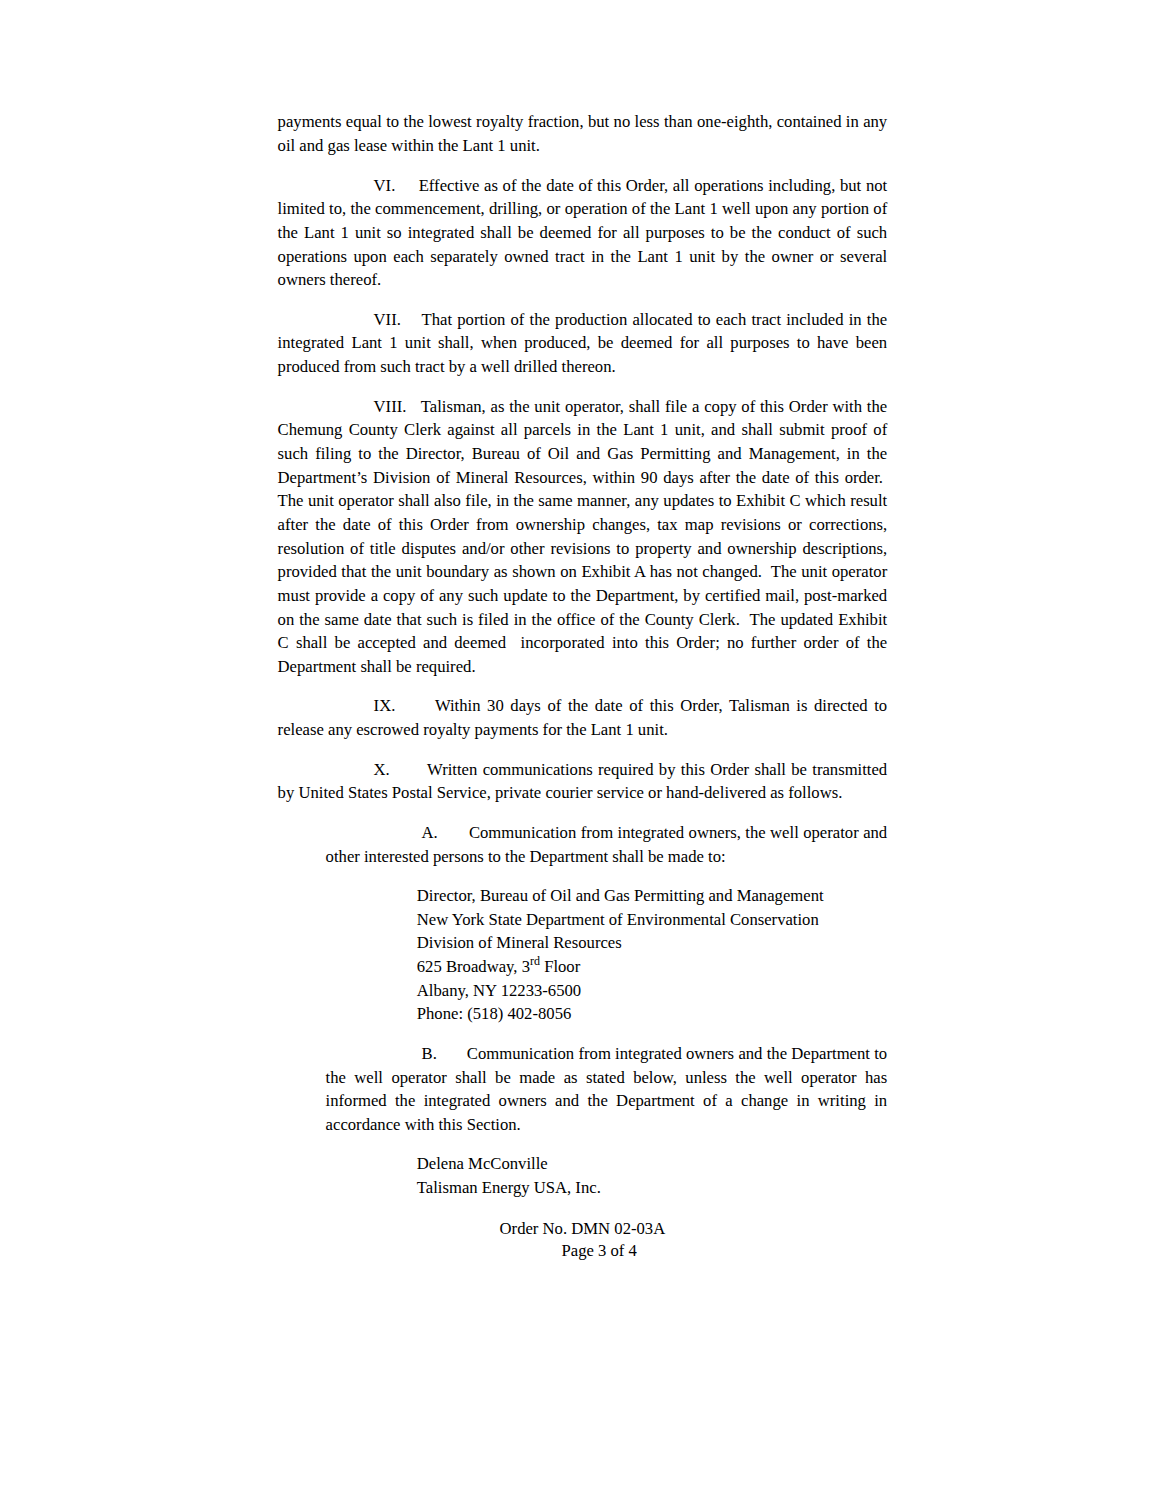payments equal to the lowest royalty fraction, but no less than one-eighth, contained in any oil and gas lease within the Lant 1 unit.
VI. Effective as of the date of this Order, all operations including, but not limited to, the commencement, drilling, or operation of the Lant 1 well upon any portion of the Lant 1 unit so integrated shall be deemed for all purposes to be the conduct of such operations upon each separately owned tract in the Lant 1 unit by the owner or several owners thereof.
VII. That portion of the production allocated to each tract included in the integrated Lant 1 unit shall, when produced, be deemed for all purposes to have been produced from such tract by a well drilled thereon.
VIII. Talisman, as the unit operator, shall file a copy of this Order with the Chemung County Clerk against all parcels in the Lant 1 unit, and shall submit proof of such filing to the Director, Bureau of Oil and Gas Permitting and Management, in the Department’s Division of Mineral Resources, within 90 days after the date of this order. The unit operator shall also file, in the same manner, any updates to Exhibit C which result after the date of this Order from ownership changes, tax map revisions or corrections, resolution of title disputes and/or other revisions to property and ownership descriptions, provided that the unit boundary as shown on Exhibit A has not changed. The unit operator must provide a copy of any such update to the Department, by certified mail, post-marked on the same date that such is filed in the office of the County Clerk. The updated Exhibit C shall be accepted and deemed incorporated into this Order; no further order of the Department shall be required.
IX. Within 30 days of the date of this Order, Talisman is directed to release any escrowed royalty payments for the Lant 1 unit.
X. Written communications required by this Order shall be transmitted by United States Postal Service, private courier service or hand-delivered as follows.
A. Communication from integrated owners, the well operator and other interested persons to the Department shall be made to:
Director, Bureau of Oil and Gas Permitting and Management
New York State Department of Environmental Conservation
Division of Mineral Resources
625 Broadway, 3rd Floor
Albany, NY 12233-6500
Phone: (518) 402-8056
B. Communication from integrated owners and the Department to the well operator shall be made as stated below, unless the well operator has informed the integrated owners and the Department of a change in writing in accordance with this Section.
Delena McConville
Talisman Energy USA, Inc.
Order No. DMN 02-03A
Page 3 of 4